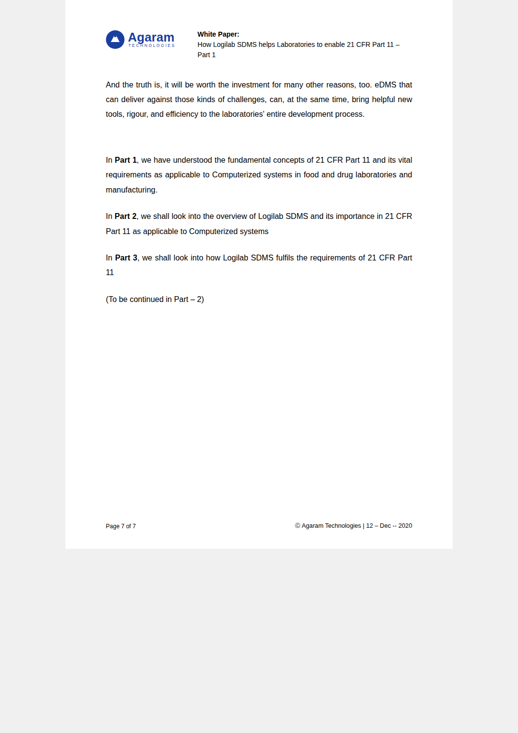Agaram Technologies
White Paper:
How Logilab SDMS helps Laboratories to enable 21 CFR Part 11 – Part 1
And the truth is, it will be worth the investment for many other reasons, too. eDMS that can deliver against those kinds of challenges, can, at the same time, bring helpful new tools, rigour, and efficiency to the laboratories' entire development process.
In Part 1, we have understood the fundamental concepts of 21 CFR Part 11 and its vital requirements as applicable to Computerized systems in food and drug laboratories and manufacturing.
In Part 2, we shall look into the overview of Logilab SDMS and its importance in 21 CFR Part 11 as applicable to Computerized systems
In Part 3, we shall look into how Logilab SDMS fulfils the requirements of 21 CFR Part 11
(To be continued in Part – 2)
Page 7 of 7
Ⓒ Agaram Technologies | 12 – Dec -- 2020